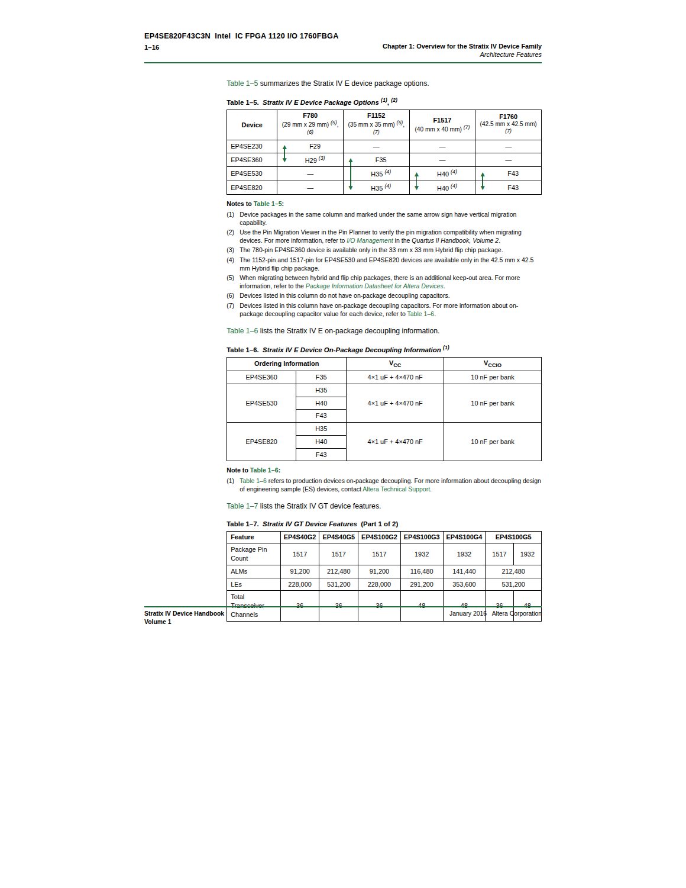EP4SE820F43C3N Intel IC FPGA 1120 I/O 1760FBGA
1–16
Chapter 1: Overview for the Stratix IV Device Family
Architecture Features
Table 1–5 summarizes the Stratix IV E device package options.
Table 1–5. Stratix IV E Device Package Options (1), (2)
| Device | F780 (29 mm x 29 mm) (5) , (6) | F1152 (35 mm x 35 mm) (5) , (7) | F1517 (40 mm x 40 mm) (7) | F1760 (42.5 mm x 42.5 mm) (7) |
| --- | --- | --- | --- | --- |
| EP4SE230 | F29 | — | — | — |
| EP4SE360 | H29 (3) | F35 | — | — |
| EP4SE530 | — | H35 (4) | H40 (4) | F43 |
| EP4SE820 | — | H35 (4) | H40 (4) | F43 |
Notes to Table 1–5:
(1) Device packages in the same column and marked under the same arrow sign have vertical migration capability.
(2) Use the Pin Migration Viewer in the Pin Planner to verify the pin migration compatibility when migrating devices. For more information, refer to I/O Management in the Quartus II Handbook, Volume 2.
(3) The 780-pin EP4SE360 device is available only in the 33 mm x 33 mm Hybrid flip chip package.
(4) The 1152-pin and 1517-pin for EP4SE530 and EP4SE820 devices are available only in the 42.5 mm x 42.5 mm Hybrid flip chip package.
(5) When migrating between hybrid and flip chip packages, there is an additional keep-out area. For more information, refer to the Package Information Datasheet for Altera Devices.
(6) Devices listed in this column do not have on-package decoupling capacitors.
(7) Devices listed in this column have on-package decoupling capacitors. For more information about on-package decoupling capacitor value for each device, refer to Table 1–6.
Table 1–6 lists the Stratix IV E on-package decoupling information.
Table 1–6. Stratix IV E Device On-Package Decoupling Information (1)
| Ordering Information | V CC | V CCIO |
| --- | --- | --- |
| EP4SE360 | F35 | 4×1 uF + 4×470 nF | 10 nF per bank |
| EP4SE530 | H35 | 4×1 uF + 4×470 nF | 10 nF per bank |
| H40 |
| F43 |
| EP4SE820 | H35 | 4×1 uF + 4×470 nF | 10 nF per bank |
| H40 |
| F43 |
Note to Table 1–6:
(1) Table 1–6 refers to production devices on-package decoupling. For more information about decoupling design of engineering sample (ES) devices, contact Altera Technical Support.
Table 1–7 lists the Stratix IV GT device features.
Table 1–7. Stratix IV GT Device Features (Part 1 of 2)
| Feature | EP4S40G2 | EP4S40G5 | EP4S100G2 | EP4S100G3 | EP4S100G4 | EP4S100G5 |
| --- | --- | --- | --- | --- | --- | --- |
| Package Pin Count | 1517 | 1517 | 1517 | 1932 | 1932 | 1517 | 1932 |
| ALMs | 91,200 | 212,480 | 91,200 | 116,480 | 141,440 | 212,480 |
| LEs | 228,000 | 531,200 | 228,000 | 291,200 | 353,600 | 531,200 |
| Total Transceiver Channels | 36 | 36 | 36 | 48 | 48 | 36 | 48 |
Stratix IV Device Handbook
Volume 1
January 2016 Altera Corporation